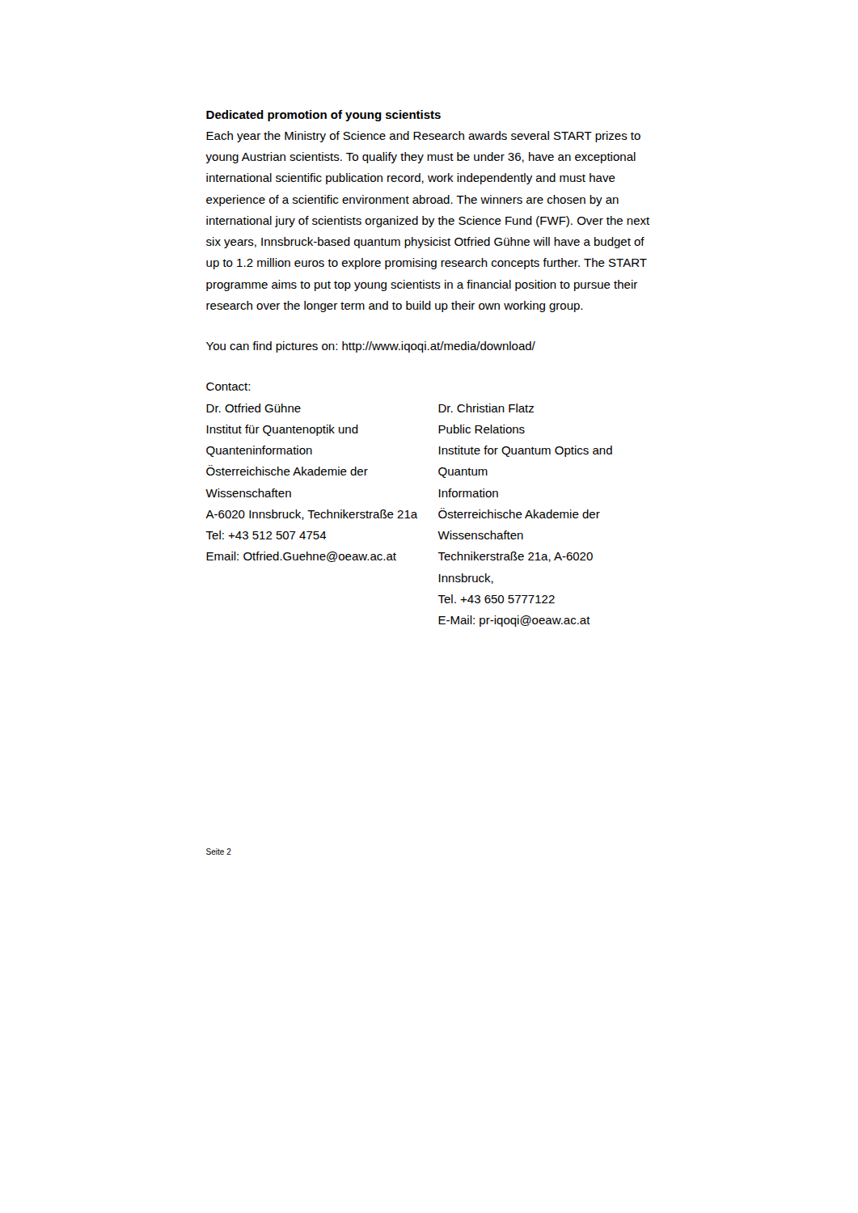Dedicated promotion of young scientists
Each year the Ministry of Science and Research awards several START prizes to young Austrian scientists. To qualify they must be under 36, have an exceptional international scientific publication record, work independently and must have experience of a scientific environment abroad. The winners are chosen by an international jury of scientists organized by the Science Fund (FWF). Over the next six years, Innsbruck-based quantum physicist Otfried Gühne will have a budget of up to 1.2 million euros to explore promising research concepts further. The START programme aims to put top young scientists in a financial position to pursue their research over the longer term and to build up their own working group.
You can find pictures on: http://www.iqoqi.at/media/download/
Contact:
| Dr. Otfried Gühne Institut für Quantenoptik und Quanteninformation Österreichische Akademie der Wissenschaften A-6020 Innsbruck, Technikerstraße 21a Tel: +43 512 507 4754 Email: Otfried.Guehne@oeaw.ac.at | Dr. Christian Flatz Public Relations Institute for Quantum Optics and Quantum Information Österreichische Akademie der Wissenschaften Technikerstraße 21a, A-6020 Innsbruck, Tel. +43 650 5777122 E-Mail: pr-iqoqi@oeaw.ac.at |
Seite 2